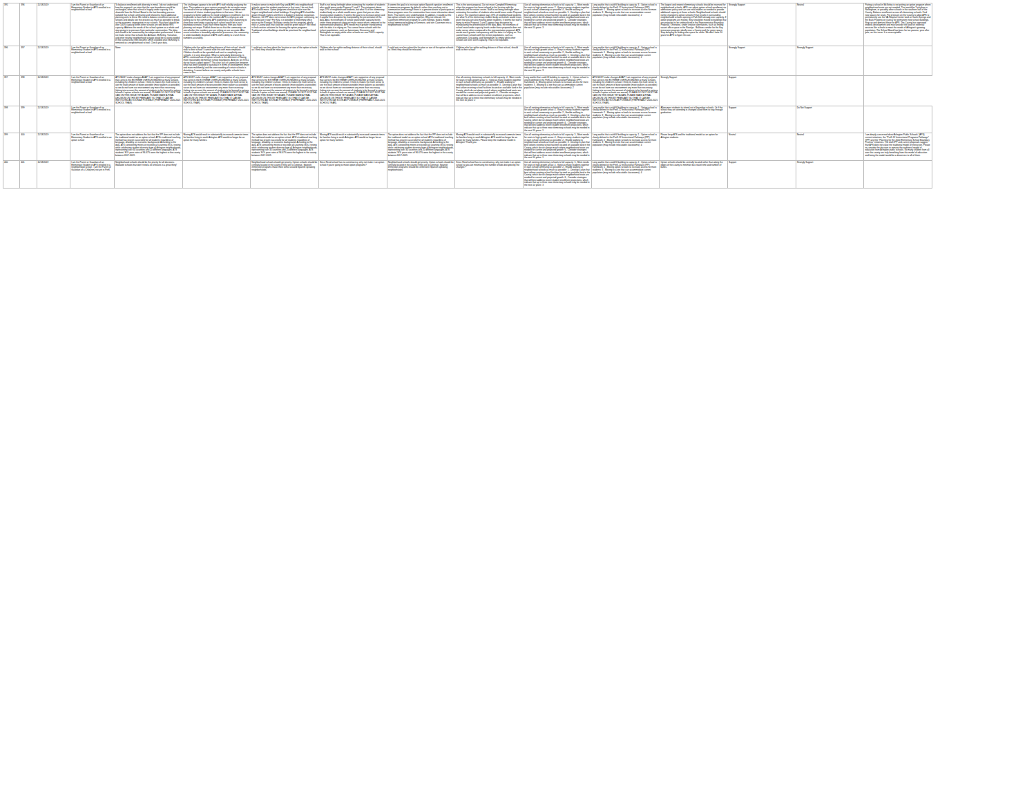| 395 | 396 | 11/18/2019 | I am the Parent or Guardian of an Elementary Student in APS enrolled in a neighborhood school | To balance enrollment with diversity in mind. I do not understand how the proposal can state that the new boundaries would be unchanged, when that school is hugely under capacity. It is shameful how the School Board in the last boundary process isolated that school community and refused to move additional planning units to Drew. We need to balance enrollment across all schools and ideally use this process as much as possible to break up the economic segregation in our schools. No school should be over 100% capacity when other schools are well below 98% capacity. Address the needs of the school system as a whole and stop giving in to pressure from particular communities. The data also needs to be examined by an independent professional. It does not make sense that schools like Ashlawn, McKinley, Tuckahoe, and other nearby neighborhood schools would be so overcrowded in this scenario but then become LESS crowded once McKinley is removed as a neighborhood school. Check your data. | The challenges appear to be with APS staff reliably analyzing the data. The numbers in your various proposals do not make sense. You need to hire an independent expert. I have no problem with movement of choice student population in that area. I do not programs to better address the need to balance enrollment, but it is impossible to have faith in the numbers APS is relying on and putting out to the community. APS published a chart purporting to show how over/under capacity each school would be in each boundary scenario. If you have these figures, then you have planning unit maps. Publish them too so that the community can see whether the numbers you are relying on are accurate. After recent mistakes in boundary adjustment processes, the community is understandably skeptical of APS staff's ability to crunch these numbers accurately. | It makes sense to make both Key and ASFS into neighborhood schools, given the student population in that area. I do not think ATS should move. Option programs should not take over the largest neighborhood school buildings. If anything ATS should be grown through trailers until there is budget to build an expansion. However, the IPP does not envision the ATS program continuing, so why relocate it now? For Key, is it possible to find empty office space in the Rosslyn / Ballston corridor for this program, ideally near a County park that could be used for green space? We need to find creative solutions for housing the option programs. Traditional school buildings should be prioritized for neighborhood schools. | Staff is not being forthright when estimating the number of students who would move under Proposal 1 and 2. The statement above says 19% of neighborhood students, but what % of the elementary student body as a whole would move, given that you are also moving option students. It seems the goal is to increase option and 2 appear less disruptive by manipulating the presentation of the data. Also, the estimates of school seats/under capacity levels under these proposals does not make sense when compared to the representation proposal. APS needs much greater transparency with the data it is relying on. You cannot leave schools with the richest populations, such as Jamestown, Discovery, and Nottingham so empty while other schools are over 100% capacity. That is not equitable. | It seems the goal is to increase option Spanish speaker enrollment in immersion programs by default, rather than reaching out to communities and seeing if there is a genuine desire to participate in those programs once the communities have more information about them. That seems very underhanded. In addition, it would put the two option schools too close together. Why not relocate the Claremont immersion program to Carlin Springs, build a middle school immersion building at Kenmore, and turn Claremont into a neighborhood school? | This is the worst proposal. Do not move Campbell Elementary when the purpose has been tailored to the location with the wetlands and the nature center. Staff is not being forthright when estimating the number of students who would move under Proposal 1 and 2. The statement above says 19% of neighborhood students, but what % of the elementary student body as a whole would move, given that you are also moving option students. It seems like staff is trying to make Proposal 1 and 2 appear less disruptive by manipulating the presentation of the data. Also, the estimates of school seats/under capacity levels under these proposals does not make sense, when compared to the representation proposal. APS needs much greater transparency with the data it is relying on. You cannot leave schools with the richest populations, such as Jamestown, Discovery, and Nottingham so empty while other schools are over 100% capacity. That is not equitable. | Use all existing elementary schools to full capacity: 1 , Meet needs for seats in high-growth areas: 2 , Keep as many students together in each school community as possible: 4 , Enable walking to neighborhood schools as much as possible: 5 , Develop a plan that best utilizes existing school facilities located on available land in the County, which do not always match where neighborhood seats are needed for current and projected growth: 6 , Consider strategies that will best address recent student enrollment projections, which indicate that up to three new elementary schools may be needed in the next 10 years: 3 | Long waitlist that could fill building to capacity: 3 , Option school is clearly defined in the PreK-12 Instructional Pathways (IPP) framework: 1 , Moving option schools to increase access for more students: 3 , Moving to a site that can accommodate current population (may include relocatable classrooms): 2 | The largest and newest elementary schools should be reserved for neighborhood schools. APS can adjust option school enrollment via admissions policy and can use relocatables as needed to provide additional capacity at those schools. Neighborhood schools should not be changed to option schools if that results in surrounding neighborhood schools opening in Fall 2020 already over capacity. If option programs are moved, they should be moved to buildings that are projected to be underutilized in the Representative Boundary Proposal. Otherwise, under creative alternatives, such as finding vacant office space in the Rosslyn - Ballston corridor for the Key immersion program, ideally near a County park for green space. Stop delaying on finding new space for seats. We don't have 10 years for APS to figure this out. | Strongly Support | Neutral | Putting a school in McKinley is not putting an option program where neighborhood seats are not needed. That would be Tuckahoe or Nottingham, or possibly other schools in the southern half of the County. Balance enrollment across all elementary schools. Find new spaces for seats. Put pressure on the County to allow APS to permanently use the VA Hospital Center land on Carlin Springs and the Buck Property on Quincy for permanent new school buildings. Stop up and demand these for APS. The County has approved endless development and must provide the land for essential services like schools to meet the needs of Arlington's growing population. The School Board has been far too passive, year after year, on this issue. It is unacceptable. |
| 396 | 397 | 11/18/2019 | I am the Parent or Guardian of an Elementary Student in APS enrolled in a neighborhood school | None | Children who live within walking distance of their school, should walk to their school! I cannot state this with more emphasis. Children should not be upended and sent to completely new schools, it is very disruptive. What is particularly distressing, is APS's continued use of option schools to the detriment of having more reasonable elementary school boundaries. And yet, we STILL do not have a gifted option!!! The clear lack of connection between what has been allowed to take place in terms of development (more and more multifamily) and the overcrowding of certain schools is disturbing. I cannot believe our county and public schools have come to this. | I could not care less about the location or size of the option schools as I think they should be relocated. | Children who live within walking distance of their school, should walk to their school! | I could not care less about the location or size of the option schools as I think they should be relocated. | Children who live within walking distance of their school, should walk to their school! | Use all existing elementary schools to full capacity: 4 , Meet needs for seats in high-growth areas: 5 , Keep as many students together in each school community as possible: 2 , Enable walking to neighborhood schools as much as possible: 1 , Develop a plan that best utilizes existing school facilities located on available land in the County, which do not always match where neighborhood seats are needed for current and projected growth: 6 , Consider strategies that will best address recent student enrollment projections, which indicate that up to three new elementary schools may be needed in the next 10 years: 3 | Long waitlist that could fill building to capacity: 4 , Option school is clearly defined in the PreK-12 Instructional Pathways (IPP) framework: 1 , Moving option schools to increase access for more students: 3 , Moving to a site that can accommodate current population (may include relocatable classrooms): 2 | | Strongly Support | Strongly Support | |
| 397 | 398 | 11/18/2019 | I am the Parent or Guardian of an Elementary Student in APS enrolled in a neighborhood school | APS MUST make changes ASAP! I am supportive of any proposal that corrects the EXTREME OVERCROWDING at many schools, including my children's school. I think its makes the most sense to use the least amount of buses possible (most walkers as possible) so we do not harm our environment any more than necessary (taking into account the amount of students to be bussed to options schools if option schools are moved). PLEASE DO NOT KICK THE CAN ON THIS ISSUE YET AGAIN. PLEASE MAKE A FINAL DECISION ON THIS BY FEBRUARY SO THAT IT CAN BE INSTITUTED AS SOON AS POSSIBLE (PREFERABLY 2020-2021 SCHOOL YEAR). | APS MUST make changes ASAP! I am supportive of any proposal that corrects the EXTREME OVERCROWDING at many schools, including my children's school. I think its makes the most sense to use the least amount of buses possible (most walkers as possible) so we do not harm our environment any more than necessary (taking into account the amount of students to be bussed to options schools if option schools are moved). PLEASE DO NOT KICK THE CAN ON THIS ISSUE YET AGAIN. PLEASE MAKE A FINAL DECISION ON THIS BY FEBRUARY SO THAT IT CAN BE INSTITUTED AS SOON AS POSSIBLE (PREFERABLY 2020-2021 SCHOOL YEAR). | APS MUST make changes ASAP! I am supportive of any proposal that corrects the EXTREME OVERCROWDING at many schools, including my children's school. I think its makes the most sense to use the least amount of buses possible (most walkers as possible) so we do not harm our environment any more than necessary (taking into account the amount of students to be bussed to options schools if option schools are moved). PLEASE DO NOT KICK THE CAN ON THIS ISSUE YET AGAIN. PLEASE MAKE A FINAL DECISION ON THIS BY FEBRUARY SO THAT IT CAN BE INSTITUTED AS SOON AS POSSIBLE (PREFERABLY 2020-2021 SCHOOL YEAR). | APS MUST make changes ASAP! I am supportive of any proposal that corrects the EXTREME OVERCROWDING at many schools, including my children's school. I think its makes the most sense to use the least amount of buses possible (most walkers as possible) so we do not harm our environment any more than necessary (taking into account the amount of students to be bussed to options schools if option schools are moved). PLEASE DO NOT KICK THE CAN ON THIS ISSUE YET AGAIN. PLEASE MAKE A FINAL DECISION ON THIS BY FEBRUARY SO THAT IT CAN BE INSTITUTED AS SOON AS POSSIBLE (PREFERABLY 2020-2021 SCHOOL YEAR). | | Use all existing elementary schools to full capacity: 4 , Meet needs for seats in high-growth areas: 1 , Keep as many students together in each school community as possible: 5 , Enable walking to neighborhood schools as much as possible: 3 , Develop a plan that best utilizes existing school facilities located on available land in the County, which do not always match where neighborhood seats are needed for current and projected growth: 6 , Consider strategies that will best address recent student enrollment projections, which indicate that up to three new elementary schools may be needed in the next 10 years: 2 | Long waitlist that could fill building to capacity: 1 , Option school is clearly defined in the PreK-12 Instructional Pathways (IPP) framework: 4 , Moving option schools to increase access for more students: 3 , Moving to a site that can accommodate current population (may include relocatable classrooms): 2 | APS MUST make changes ASAP! I am supportive of any proposal that corrects the EXTREME OVERCROWDING at many schools, including my children's school. I think its makes the most sense to use the least amount of buses possible (most walkers as possible) so we do not harm our environment any more than necessary (taking into account the amount of students to be bussed to options schools if option schools are moved). PLEASE DO NOT KICK THE CAN ON THIS ISSUE YET AGAIN. PLEASE MAKE A FINAL DECISION ON THIS BY FEBRUARY SO THAT IT CAN BE INSTITUTED AS SOON AS POSSIBLE (PREFERABLY 2020-2021 SCHOOL YEAR). | Strongly Support | Support | |
| 398 | 399 | 11/18/2019 | I am the Parent or Guardian of an Elementary Student in APS enrolled in a neighborhood school | | | | | | | Use all existing elementary schools to full capacity: 5 , Meet needs for seats in high-growth areas: 4 , Keep as many students together in each school community as possible: 2 , Enable walking to neighborhood schools as much as possible: 3 , Develop a plan that best utilizes existing school facilities located on available land in the County, which do not always match where neighborhood seats are needed for current and projected growth: 6 , Consider strategies that will best address recent student enrollment projections, which indicate that up to three new elementary schools may be needed in the next 10 years: 1 | Long waitlist that could fill building to capacity: 1 , Option school is clearly defined in the PreK-12 Instructional Pathways (IPP) framework: 2 , Moving option schools to increase access for more students: 3 , Moving to a site that can accommodate current population (may include relocatable classrooms): 4 | Allow more students to attend out of boundary schools. Or if the school they are attending is changed allow them to stay through graduation. | Support | Do Not Support | |
| 399 | 400 | 11/18/2019 | I am the Parent or Guardian of an Elementary Student in APS enrolled in an option school | The option does not address the fact that the IPP does not include the traditional model as an option school. ATS's traditional teaching method has proven successful for all students regardless of language, disability, or economic background. According to the data, ATS consistently meets or exceeds all Learning (SOL) testing while celebrating student diversity from all Arlington neighborhoods, representing over 30 countries and 20 different languages. ATS students' SOL pass rates of 96.67% were the highest in the county between 2017-2019. | Moving ATS would result in substantially increased commute times for families living in south Arlington. ATS would no longer be an option for many families. | The option does not address the fact that the IPP does not include the traditional model as an option school. ATS's traditional teaching method has proven successful for all students regardless of language, disability, or economic background. According to the data, ATS consistently meets or exceeds all Learning (SOL) testing while celebrating student diversity from all Arlington neighborhoods, representing over 30 countries and 20 different languages. ATS students' SOL pass rates of 96.67% were the highest in the county between 2017-2019. | Moving ATS would result in substantially increased commute times for families living in south Arlington. ATS would no longer be an option for many families. | The option does not address the fact that the IPP does not include the traditional model as an option school. ATS's traditional teaching method has proven successful for all students regardless of language, disability, or economic background. According to the data, ATS consistently meets or exceeds all Learning (SOL) testing while celebrating student diversity from all Arlington neighborhoods, representing over 30 countries and 20 different languages. ATS students' SOL pass rates of 96.67% were the highest in the county between 2017-2019. | Moving ATS would result in substantially increased commute times for families living in south Arlington. ATS would no longer be an option for many families. Please keep the traditional model in Arlington! Thank you. | Use all existing elementary schools to full capacity: 5 , Meet needs for seats in high-growth areas: 4 , Keep as many students together in each school community as possible: 2 , Enable walking to neighborhood schools as much as possible: 3 , Develop a plan that best utilizes existing school facilities located on available land in the County, which do not always match where neighborhood seats are needed for current and projected growth: 6 , Consider strategies that will best address recent student enrollment projections, which indicate that up to three new elementary schools may be needed in the next 10 years: 1 | Long waitlist that could fill building to capacity: 1 , Option school is clearly defined in the PreK-12 Instructional Pathways (IPP) framework: 2 , Moving option schools to increase access for more students: 3 , Moving to a site that can accommodate current population (may include relocatable classrooms): 4 | Please keep ATS and the traditional model as an option for Arlington students. | Neutral | Neutral | I am deeply concerned about Arlington Public Schools' (APS) current initiatives, the "PreK-12 Instructional Programs Pathways" (IPP) and the "Planning for the 2020 Elementary School Boundary Process" initiatives. The draft IPP and current proposals suggest that APS does not value the traditional model of instruction. Please re-consider the decision to remove the traditional model of education from Arlington public schools. So many children from all over the county are truly benefiting from this model of education and being the model would be a disservice to all of them. |
| 400 | 401 | 11/18/2019 | I am the Parent or Guardian of an Elementary Student in APS enrolled in a neighborhood school , I am the Parent or Guardian of a Child(ren) not yet in PreK | Neighborhood schools should be the priority for all decisions. Walkable schools that don't need a lot of buses is a great thing! | | Neighborhood schools should get priority. Option schools should be centrally located in the county if they are to continue. Spanish immersion programs make most sense around Spanish speaking neighborhoods. | Since Reed school has no constituency, why not make it an option school if you're going to move option programs? | Neighborhood schools should get priority. Option schools should be centrally located in the county if they are to continue. Spanish immersion programs should be centered in Spanish speaking neighborhoods. | Since Reed school has no constituency, why not make it an option school so you are minimizing the number of kids disrupted by the changes? | Use all existing elementary schools to full capacity: 5 , Meet needs for seats in high-growth areas: 4 , Keep as many students together in each school community as possible: 2 , Enable walking to neighborhood schools as much as possible: 1 , Develop a plan that best utilizes existing school facilities located on available land in the County, which do not always match where neighborhood seats are needed for current and projected growth: 6 , Consider strategies that will best address recent student enrollment projections, which indicate that up to three new elementary schools may be needed in the next 10 years: 3 | Long waitlist that could fill building to capacity: 2 , Option school is clearly defined in the PreK-12 Instructional Pathways (IPP) framework: 1 , Moving option schools to increase access for more students: 3 , Moving to a site that can accommodate current population (may include relocatable classrooms): 4 | Option schools should be centrally located rather than along the edges of the county to minimize bus travel time and number of buses. | Support | Strongly Support | |